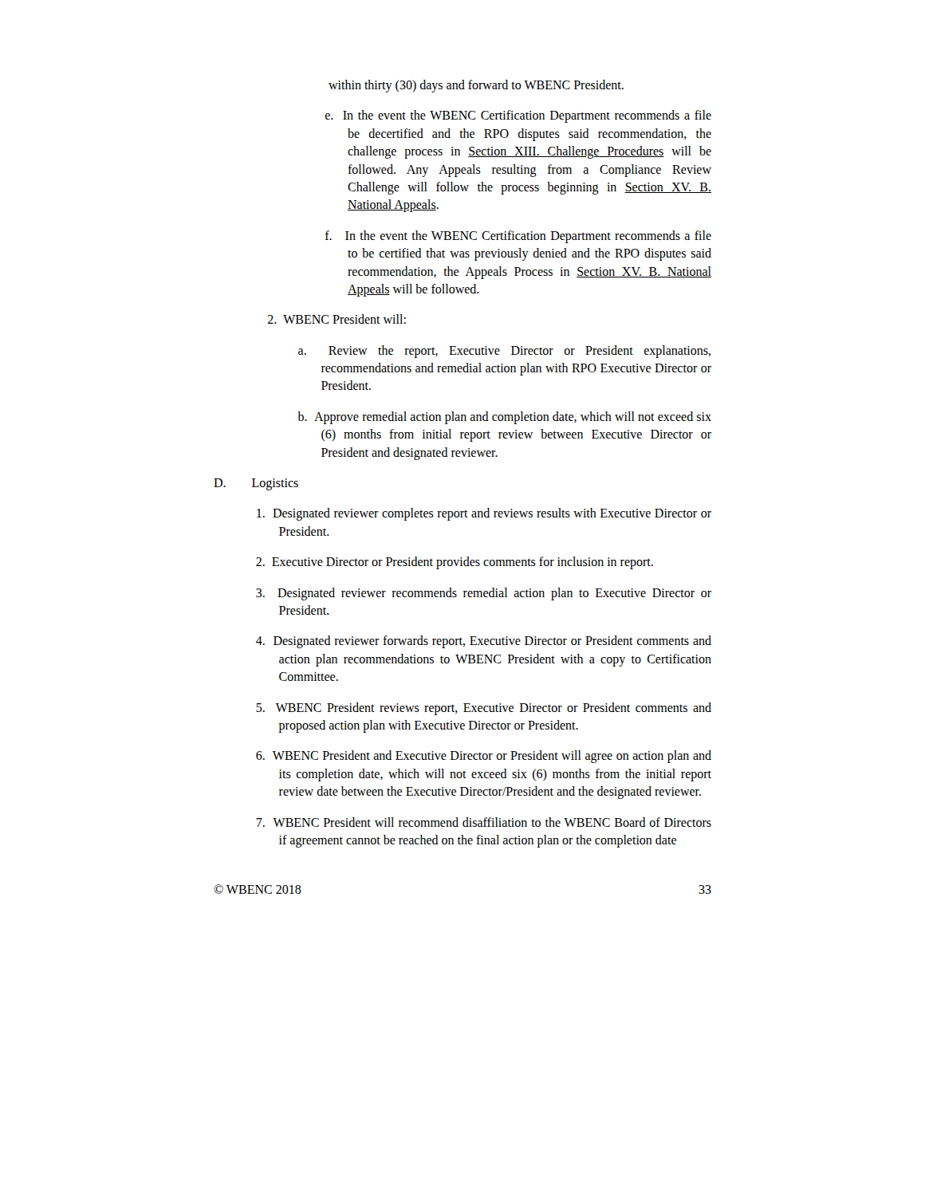within thirty (30) days and forward to WBENC President.
e. In the event the WBENC Certification Department recommends a file be decertified and the RPO disputes said recommendation, the challenge process in Section XIII. Challenge Procedures will be followed. Any Appeals resulting from a Compliance Review Challenge will follow the process beginning in Section XV. B. National Appeals.
f. In the event the WBENC Certification Department recommends a file to be certified that was previously denied and the RPO disputes said recommendation, the Appeals Process in Section XV. B. National Appeals will be followed.
2. WBENC President will:
a. Review the report, Executive Director or President explanations, recommendations and remedial action plan with RPO Executive Director or President.
b. Approve remedial action plan and completion date, which will not exceed six (6) months from initial report review between Executive Director or President and designated reviewer.
D. Logistics
1. Designated reviewer completes report and reviews results with Executive Director or President.
2. Executive Director or President provides comments for inclusion in report.
3. Designated reviewer recommends remedial action plan to Executive Director or President.
4. Designated reviewer forwards report, Executive Director or President comments and action plan recommendations to WBENC President with a copy to Certification Committee.
5. WBENC President reviews report, Executive Director or President comments and proposed action plan with Executive Director or President.
6. WBENC President and Executive Director or President will agree on action plan and its completion date, which will not exceed six (6) months from the initial report review date between the Executive Director/President and the designated reviewer.
7. WBENC President will recommend disaffiliation to the WBENC Board of Directors if agreement cannot be reached on the final action plan or the completion date
© WBENC 2018 33